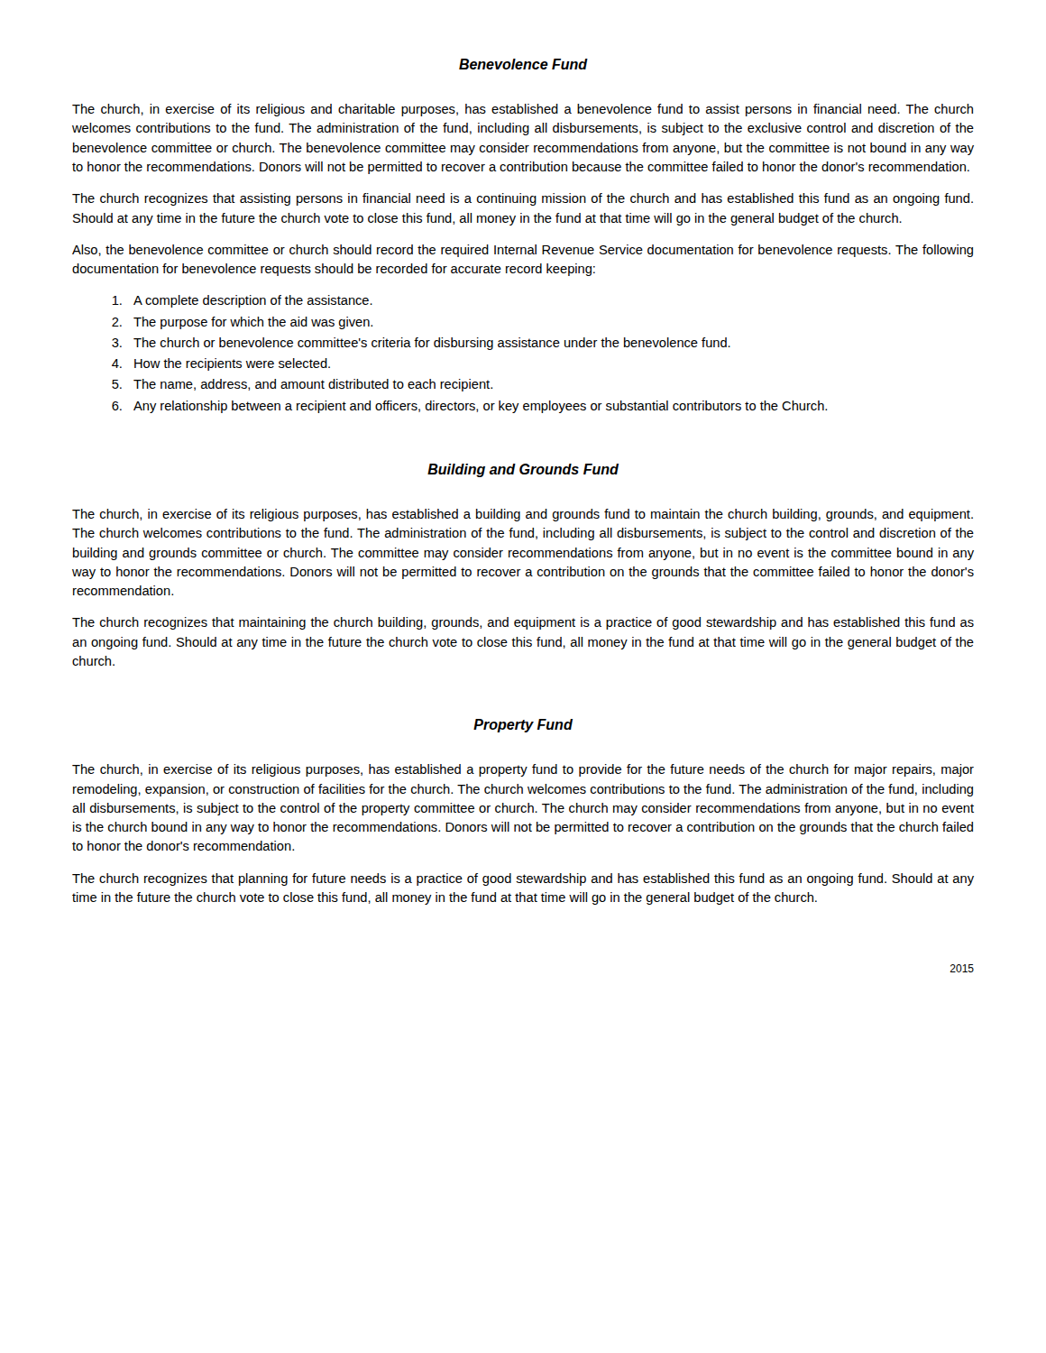Benevolence Fund
The church, in exercise of its religious and charitable purposes, has established a benevolence fund to assist persons in financial need. The church welcomes contributions to the fund. The administration of the fund, including all disbursements, is subject to the exclusive control and discretion of the benevolence committee or church. The benevolence committee may consider recommendations from anyone, but the committee is not bound in any way to honor the recommendations. Donors will not be permitted to recover a contribution because the committee failed to honor the donor's recommendation.
The church recognizes that assisting persons in financial need is a continuing mission of the church and has established this fund as an ongoing fund. Should at any time in the future the church vote to close this fund, all money in the fund at that time will go in the general budget of the church.
Also, the benevolence committee or church should record the required Internal Revenue Service documentation for benevolence requests. The following documentation for benevolence requests should be recorded for accurate record keeping:
A complete description of the assistance.
The purpose for which the aid was given.
The church or benevolence committee's criteria for disbursing assistance under the benevolence fund.
How the recipients were selected.
The name, address, and amount distributed to each recipient.
Any relationship between a recipient and officers, directors, or key employees or substantial contributors to the Church.
Building and Grounds Fund
The church, in exercise of its religious purposes, has established a building and grounds fund to maintain the church building, grounds, and equipment. The church welcomes contributions to the fund. The administration of the fund, including all disbursements, is subject to the control and discretion of the building and grounds committee or church. The committee may consider recommendations from anyone, but in no event is the committee bound in any way to honor the recommendations. Donors will not be permitted to recover a contribution on the grounds that the committee failed to honor the donor's recommendation.
The church recognizes that maintaining the church building, grounds, and equipment is a practice of good stewardship and has established this fund as an ongoing fund. Should at any time in the future the church vote to close this fund, all money in the fund at that time will go in the general budget of the church.
Property Fund
The church, in exercise of its religious purposes, has established a property fund to provide for the future needs of the church for major repairs, major remodeling, expansion, or construction of facilities for the church. The church welcomes contributions to the fund. The administration of the fund, including all disbursements, is subject to the control of the property committee or church. The church may consider recommendations from anyone, but in no event is the church bound in any way to honor the recommendations. Donors will not be permitted to recover a contribution on the grounds that the church failed to honor the donor's recommendation.
The church recognizes that planning for future needs is a practice of good stewardship and has established this fund as an ongoing fund. Should at any time in the future the church vote to close this fund, all money in the fund at that time will go in the general budget of the church.
2015